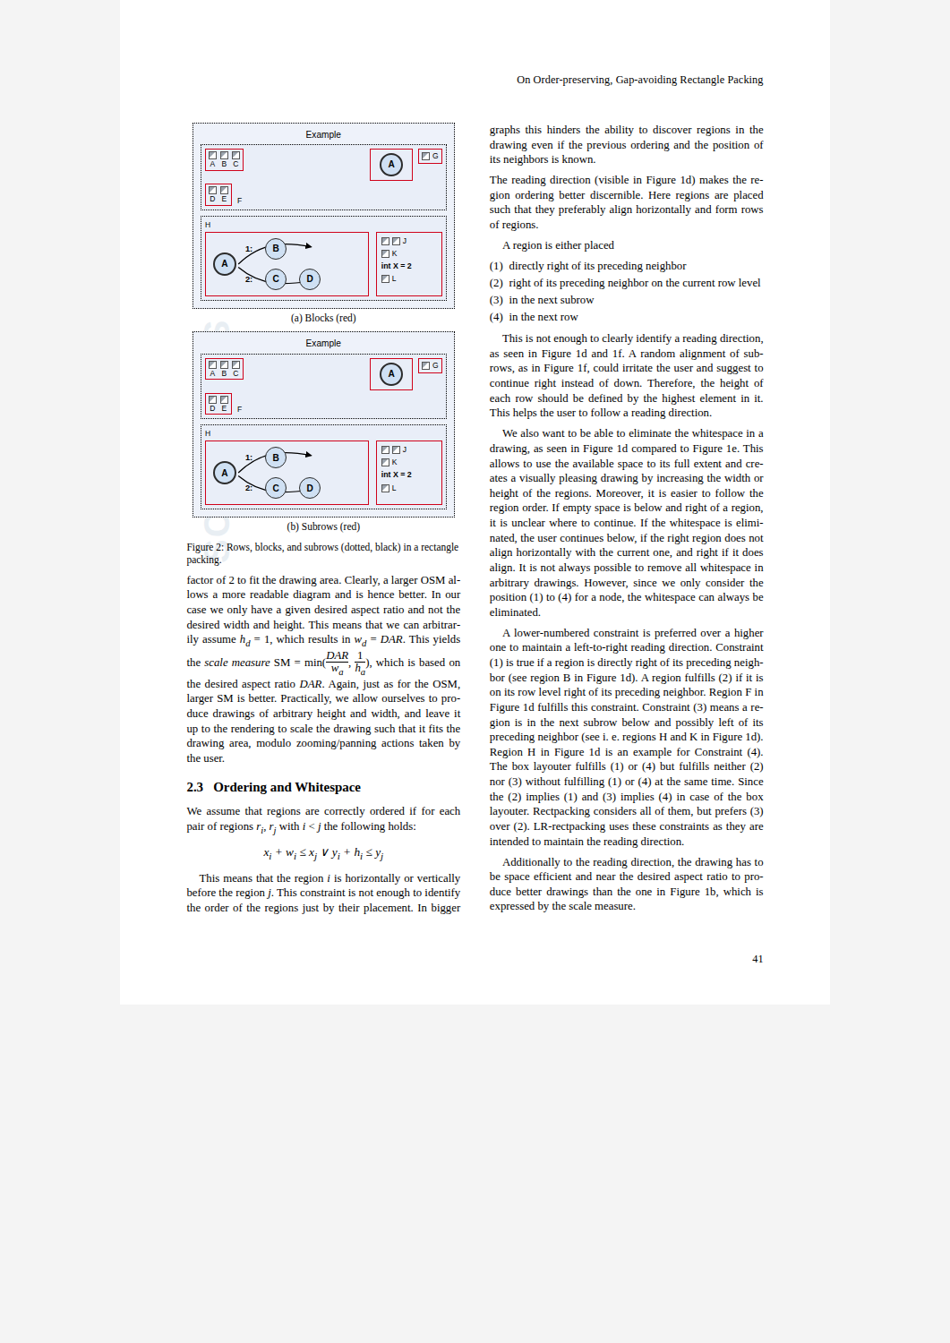On Order-preserving, Gap-avoiding Rectangle Packing
SCITEPRESS
Example
A
B
C
A
G
D
E
F
H
A
1:
B
2:
C
D
J
K
int X = 2
L
(a) Blocks (red)
Example
A
B
C
A
G
D
E
F
H
A
1:
B
2:
C
D
J
K
int X = 2
L
(b) Subrows (red)
Figure 2: Rows, blocks, and subrows (dotted, black) in a rectangle packing.
factor of 2 to fit the drawing area. Clearly, a larger OSM allows a more readable diagram and is hence better. In our case we only have a given desired aspect ratio and not the desired width and height. This means that we can arbitrarily assume hd = 1, which results in wd = DAR. This yields the scale measure SM = min(DAR wa, 1 ha), which is based on the desired aspect ratio DAR. Again, just as for the OSM, larger SM is better. Practically, we allow ourselves to produce drawings of arbitrary height and width, and leave it up to the rendering to scale the drawing such that it fits the drawing area, modulo zooming/panning actions taken by the user.
2.3 Ordering and Whitespace
We assume that regions are correctly ordered if for each pair of regions ri, rj with i < j the following holds:
xi + wi ≤ xj ∨ yi + hi ≤ yj
This means that the region i is horizontally or vertically before the region j. This constraint is not enough to identify the order of the regions just by their placement. In bigger graphs this hinders the ability to discover regions in the drawing even if the previous ordering and the position of its neighbors is known.
The reading direction (visible in Figure 1d) makes the region ordering better discernible. Here regions are placed such that they preferably align horizontally and form rows of regions.
A region is either placed
directly right of its preceding neighbor
right of its preceding neighbor on the current row level
in the next subrow
in the next row
This is not enough to clearly identify a reading direction, as seen in Figure 1d and 1f. A random alignment of subrows, as in Figure 1f, could irritate the user and suggest to continue right instead of down. Therefore, the height of each row should be defined by the highest element in it. This helps the user to follow a reading direction.
We also want to be able to eliminate the whitespace in a drawing, as seen in Figure 1d compared to Figure 1e. This allows to use the available space to its full extent and creates a visually pleasing drawing by increasing the width or height of the regions. Moreover, it is easier to follow the region order. If empty space is below and right of a region, it is unclear where to continue. If the whitespace is eliminated, the user continues below, if the right region does not align horizontally with the current one, and right if it does align. It is not always possible to remove all whitespace in arbitrary drawings. However, since we only consider the position (1) to (4) for a node, the whitespace can always be eliminated.
A lower-numbered constraint is preferred over a higher one to maintain a left-to-right reading direction. Constraint (1) is true if a region is directly right of its preceding neighbor (see region B in Figure 1d). A region fulfills (2) if it is on its row level right of its preceding neighbor. Region F in Figure 1d fulfills this constraint. Constraint (3) means a region is in the next subrow below and possibly left of its preceding neighbor (see i. e. regions H and K in Figure 1d). Region H in Figure 1d is an example for Constraint (4). The box layouter fulfills (1) or (4) but fulfills neither (2) nor (3) without fulfilling (1) or (4) at the same time. Since the (2) implies (1) and (3) implies (4) in case of the box layouter. Rectpacking considers all of them, but prefers (3) over (2). LR-rectpacking uses these constraints as they are intended to maintain the reading direction.
Additionally to the reading direction, the drawing has to be space efficient and near the desired aspect ratio to produce better drawings than the one in Figure 1b, which is expressed by the scale measure.
41